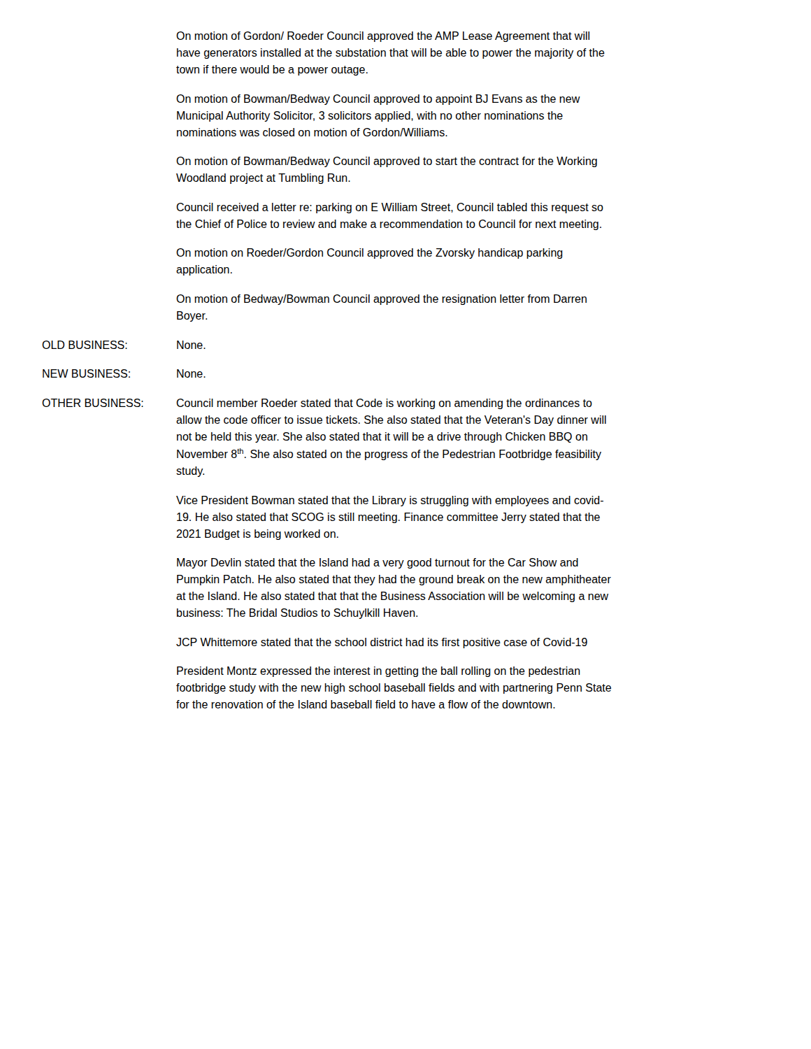On motion of Gordon/ Roeder Council approved the AMP Lease Agreement that will have generators installed at the substation that will be able to power the majority of the town if there would be a power outage.
On motion of Bowman/Bedway Council approved to appoint BJ Evans as the new Municipal Authority Solicitor, 3 solicitors applied, with no other nominations the nominations was closed on motion of Gordon/Williams.
On motion of Bowman/Bedway Council approved to start the contract for the Working Woodland project at Tumbling Run.
Council received a letter re: parking on E William Street, Council tabled this request so the Chief of Police to review and make a recommendation to Council for next meeting.
On motion on Roeder/Gordon Council approved the Zvorsky handicap parking application.
On motion of Bedway/Bowman Council approved the resignation letter from Darren Boyer.
OLD BUSINESS:
None.
NEW BUSINESS:
None.
OTHER BUSINESS:
Council member Roeder stated that Code is working on amending the ordinances to allow the code officer to issue tickets. She also stated that the Veteran's Day dinner will not be held this year. She also stated that it will be a drive through Chicken BBQ on November 8th. She also stated on the progress of the Pedestrian Footbridge feasibility study.
Vice President Bowman stated that the Library is struggling with employees and covid-19. He also stated that SCOG is still meeting. Finance committee Jerry stated that the 2021 Budget is being worked on.
Mayor Devlin stated that the Island had a very good turnout for the Car Show and Pumpkin Patch. He also stated that they had the ground break on the new amphitheater at the Island. He also stated that that the Business Association will be welcoming a new business: The Bridal Studios to Schuylkill Haven.
JCP Whittemore stated that the school district had its first positive case of Covid-19
President Montz expressed the interest in getting the ball rolling on the pedestrian footbridge study with the new high school baseball fields and with partnering Penn State for the renovation of the Island baseball field to have a flow of the downtown.